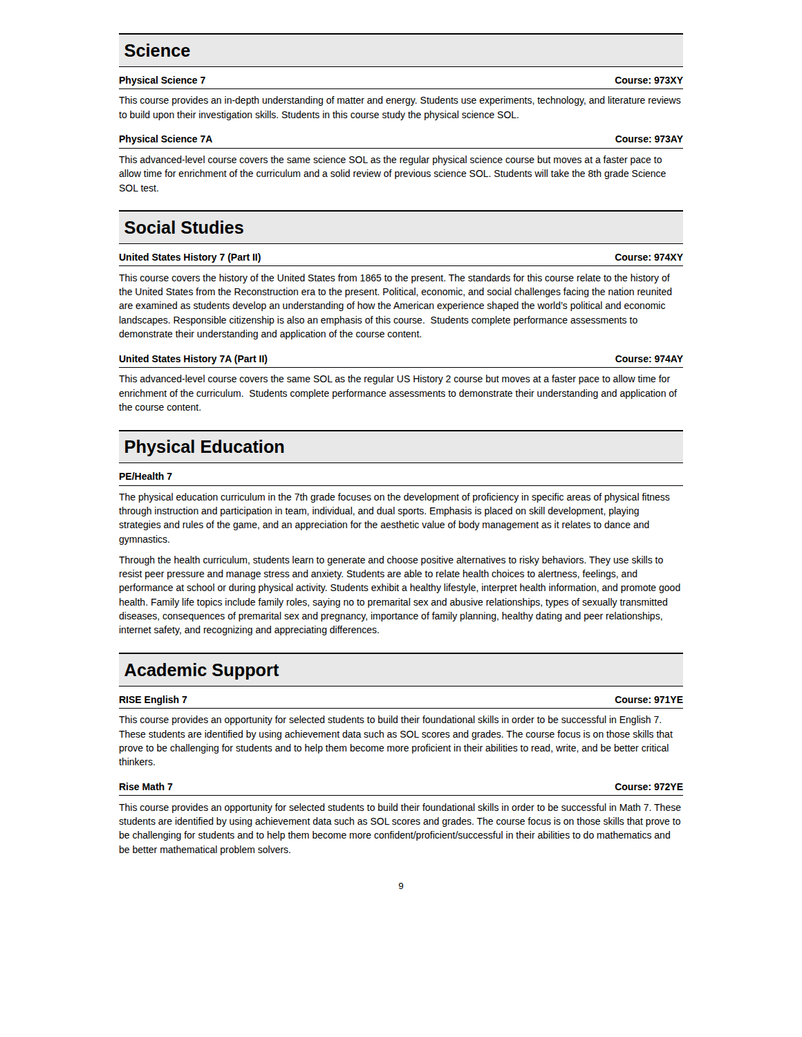Science
Physical Science 7 Course: 973XY
This course provides an in-depth understanding of matter and energy. Students use experiments, technology, and literature reviews to build upon their investigation skills. Students in this course study the physical science SOL.
Physical Science 7A Course: 973AY
This advanced-level course covers the same science SOL as the regular physical science course but moves at a faster pace to allow time for enrichment of the curriculum and a solid review of previous science SOL. Students will take the 8th grade Science SOL test.
Social Studies
United States History 7 (Part II) Course: 974XY
This course covers the history of the United States from 1865 to the present. The standards for this course relate to the history of the United States from the Reconstruction era to the present. Political, economic, and social challenges facing the nation reunited are examined as students develop an understanding of how the American experience shaped the world’s political and economic landscapes. Responsible citizenship is also an emphasis of this course. Students complete performance assessments to demonstrate their understanding and application of the course content.
United States History 7A (Part II) Course: 974AY
This advanced-level course covers the same SOL as the regular US History 2 course but moves at a faster pace to allow time for enrichment of the curriculum. Students complete performance assessments to demonstrate their understanding and application of the course content.
Physical Education
PE/Health 7
The physical education curriculum in the 7th grade focuses on the development of proficiency in specific areas of physical fitness through instruction and participation in team, individual, and dual sports. Emphasis is placed on skill development, playing strategies and rules of the game, and an appreciation for the aesthetic value of body management as it relates to dance and gymnastics.
Through the health curriculum, students learn to generate and choose positive alternatives to risky behaviors. They use skills to resist peer pressure and manage stress and anxiety. Students are able to relate health choices to alertness, feelings, and performance at school or during physical activity. Students exhibit a healthy lifestyle, interpret health information, and promote good health. Family life topics include family roles, saying no to premarital sex and abusive relationships, types of sexually transmitted diseases, consequences of premarital sex and pregnancy, importance of family planning, healthy dating and peer relationships, internet safety, and recognizing and appreciating differences.
Academic Support
RISE English 7 Course: 971YE
This course provides an opportunity for selected students to build their foundational skills in order to be successful in English 7. These students are identified by using achievement data such as SOL scores and grades. The course focus is on those skills that prove to be challenging for students and to help them become more proficient in their abilities to read, write, and be better critical thinkers.
Rise Math 7 Course: 972YE
This course provides an opportunity for selected students to build their foundational skills in order to be successful in Math 7. These students are identified by using achievement data such as SOL scores and grades. The course focus is on those skills that prove to be challenging for students and to help them become more confident/proficient/successful in their abilities to do mathematics and be better mathematical problem solvers.
9